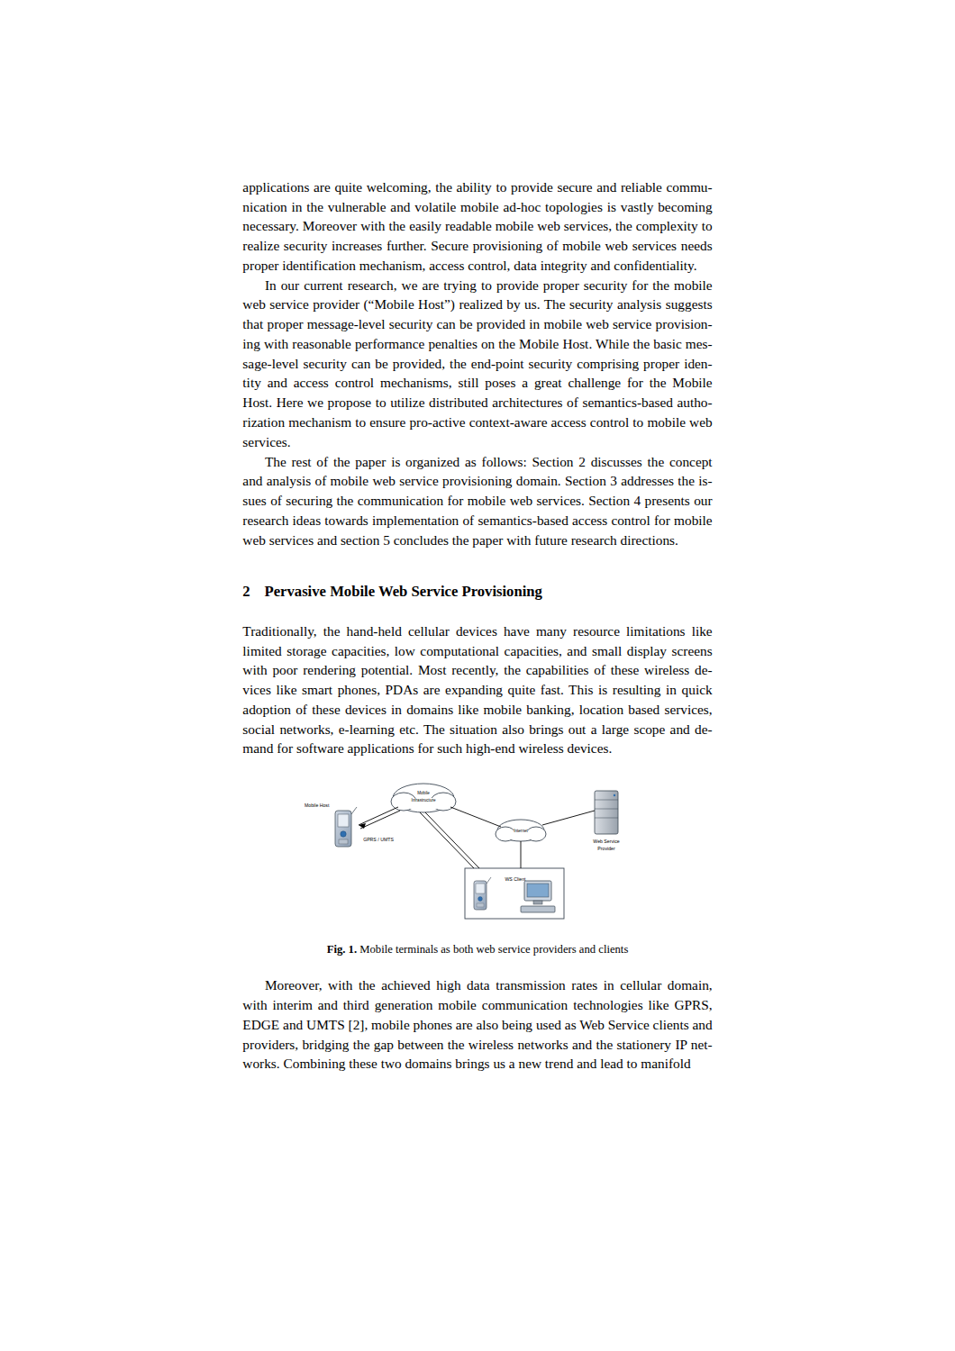applications are quite welcoming, the ability to provide secure and reliable communication in the vulnerable and volatile mobile ad-hoc topologies is vastly becoming necessary. Moreover with the easily readable mobile web services, the complexity to realize security increases further. Secure provisioning of mobile web services needs proper identification mechanism, access control, data integrity and confidentiality.
In our current research, we are trying to provide proper security for the mobile web service provider (“Mobile Host”) realized by us. The security analysis suggests that proper message-level security can be provided in mobile web service provisioning with reasonable performance penalties on the Mobile Host. While the basic message-level security can be provided, the end-point security comprising proper identity and access control mechanisms, still poses a great challenge for the Mobile Host. Here we propose to utilize distributed architectures of semantics-based authorization mechanism to ensure pro-active context-aware access control to mobile web services.
The rest of the paper is organized as follows: Section 2 discusses the concept and analysis of mobile web service provisioning domain. Section 3 addresses the issues of securing the communication for mobile web services. Section 4 presents our research ideas towards implementation of semantics-based access control for mobile web services and section 5 concludes the paper with future research directions.
2 Pervasive Mobile Web Service Provisioning
Traditionally, the hand-held cellular devices have many resource limitations like limited storage capacities, low computational capacities, and small display screens with poor rendering potential. Most recently, the capabilities of these wireless devices like smart phones, PDAs are expanding quite fast. This is resulting in quick adoption of these devices in domains like mobile banking, location based services, social networks, e-learning etc. The situation also brings out a large scope and demand for software applications for such high-end wireless devices.
Mobile Host Mobile Infrastructure Internet Web Service Provider WS Client GPRS / UMTS
Fig. 1. Mobile terminals as both web service providers and clients
Moreover, with the achieved high data transmission rates in cellular domain, with interim and third generation mobile communication technologies like GPRS, EDGE and UMTS [2], mobile phones are also being used as Web Service clients and providers, bridging the gap between the wireless networks and the stationery IP networks. Combining these two domains brings us a new trend and lead to manifold